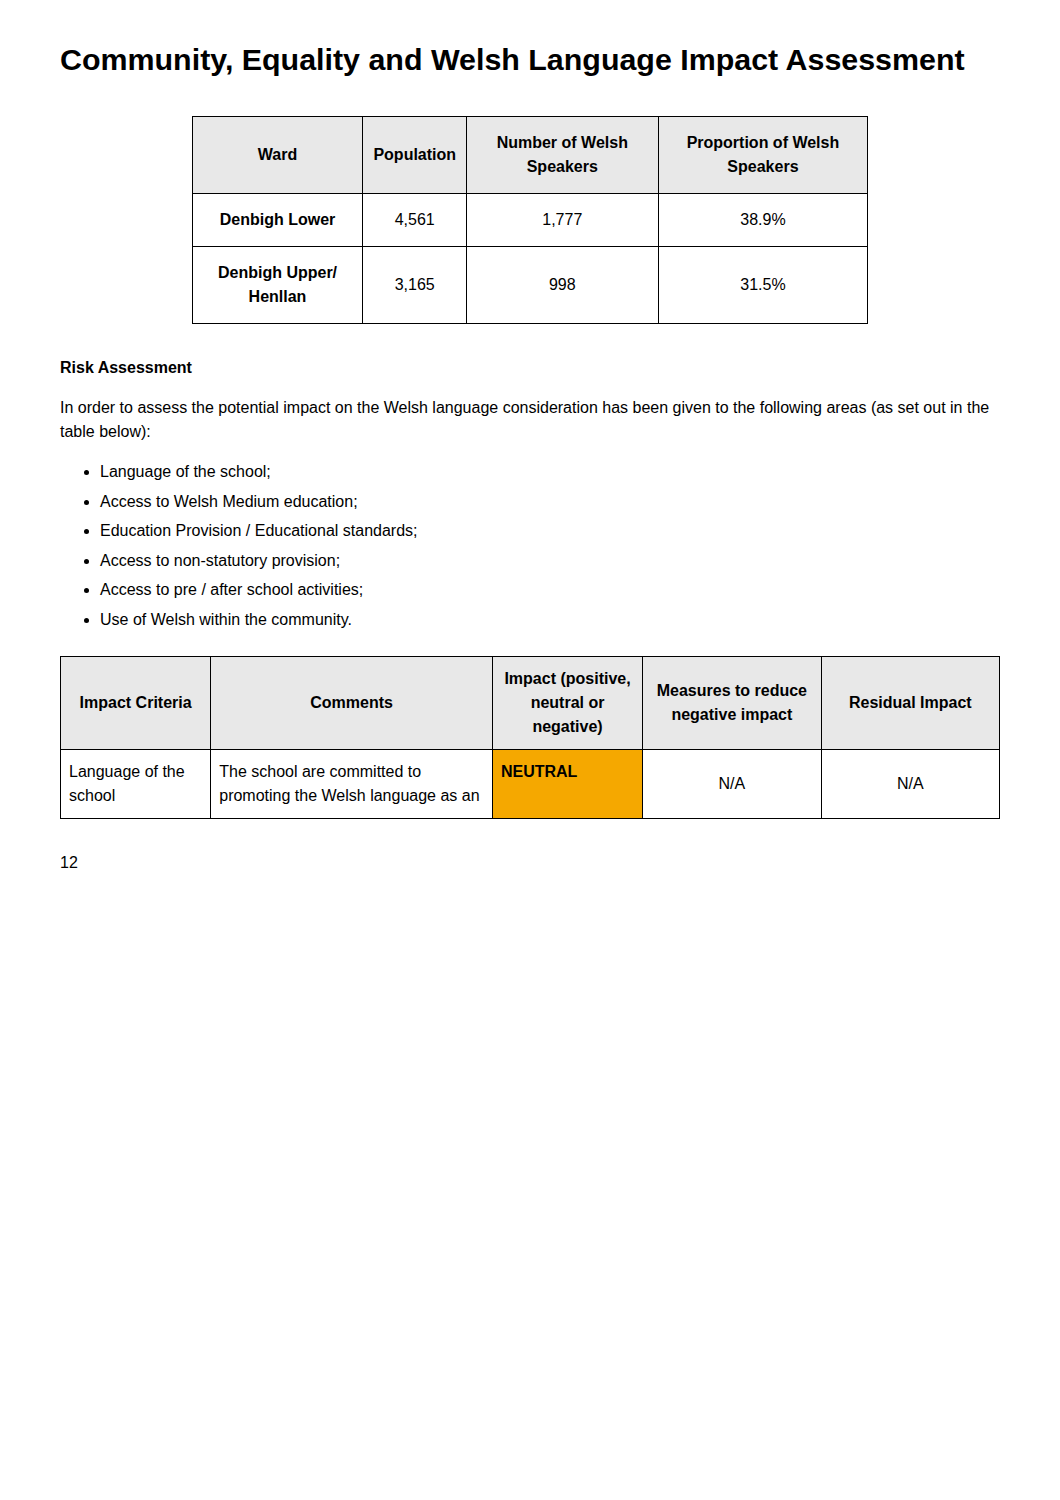Community, Equality and Welsh Language Impact Assessment
| Ward | Population | Number of Welsh Speakers | Proportion of Welsh Speakers |
| --- | --- | --- | --- |
| Denbigh Lower | 4,561 | 1,777 | 38.9% |
| Denbigh Upper/ Henllan | 3,165 | 998 | 31.5% |
Risk Assessment
In order to assess the potential impact on the Welsh language consideration has been given to the following areas (as set out in the table below):
Language of the school;
Access to Welsh Medium education;
Education Provision / Educational standards;
Access to non-statutory provision;
Access to pre / after school activities;
Use of Welsh within the community.
| Impact Criteria | Comments | Impact (positive, neutral or negative) | Measures to reduce negative impact | Residual Impact |
| --- | --- | --- | --- | --- |
| Language of the school | The school are committed to promoting the Welsh language as an | NEUTRAL | N/A | N/A |
12